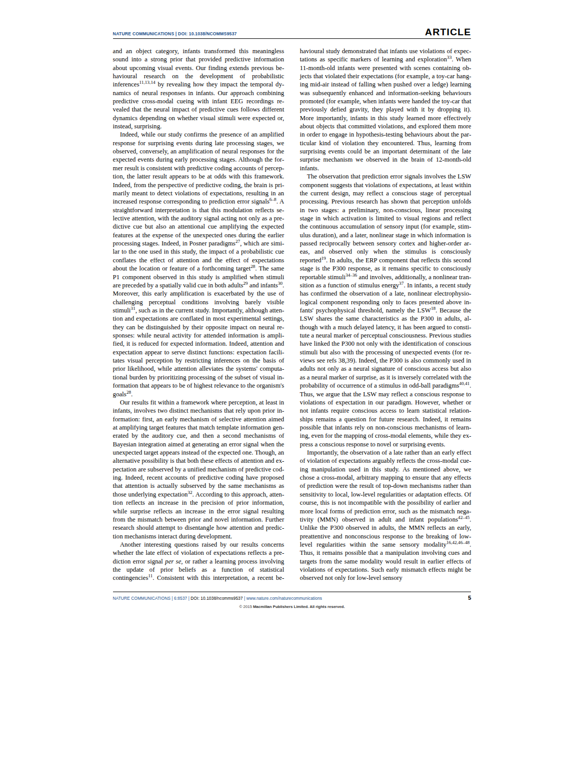Nature Communications | DOI: 10.1038/ncomms9537
ARTICLE
and an object category, infants transformed this meaningless sound into a strong prior that provided predictive information about upcoming visual events. Our finding extends previous behavioural research on the development of probabilistic inferences11,13,14 by revealing how they impact the temporal dynamics of neural responses in infants. Our approach combining predictive cross-modal cueing with infant EEG recordings revealed that the neural impact of predictive cues follows different dynamics depending on whether visual stimuli were expected or, instead, surprising.
Indeed, while our study confirms the presence of an amplified response for surprising events during late processing stages, we observed, conversely, an amplification of neural responses for the expected events during early processing stages. Although the former result is consistent with predictive coding accounts of perception, the latter result appears to be at odds with this framework. Indeed, from the perspective of predictive coding, the brain is primarily meant to detect violations of expectations, resulting in an increased response corresponding to prediction error signals6–8. A straightforward interpretation is that this modulation reflects selective attention, with the auditory signal acting not only as a predictive cue but also an attentional cue amplifying the expected features at the expense of the unexpected ones during the earlier processing stages. Indeed, in Posner paradigms27, which are similar to the one used in this study, the impact of a probabilistic cue conflates the effect of attention and the effect of expectations about the location or feature of a forthcoming target28. The same P1 component observed in this study is amplified when stimuli are preceded by a spatially valid cue in both adults29 and infants30. Moreover, this early amplification is exacerbated by the use of challenging perceptual conditions involving barely visible stimuli31, such as in the current study. Importantly, although attention and expectations are conflated in most experimental settings, they can be distinguished by their opposite impact on neural responses: while neural activity for attended information is amplified, it is reduced for expected information. Indeed, attention and expectation appear to serve distinct functions: expectation facilitates visual perception by restricting inferences on the basis of prior likelihood, while attention alleviates the systems' computational burden by prioritizing processing of the subset of visual information that appears to be of highest relevance to the organism's goals28.
Our results fit within a framework where perception, at least in infants, involves two distinct mechanisms that rely upon prior information: first, an early mechanism of selective attention aimed at amplifying target features that match template information generated by the auditory cue, and then a second mechanisms of Bayesian integration aimed at generating an error signal when the unexpected target appears instead of the expected one. Though, an alternative possibility is that both these effects of attention and expectation are subserved by a unified mechanism of predictive coding. Indeed, recent accounts of predictive coding have proposed that attention is actually subserved by the same mechanisms as those underlying expectation32. According to this approach, attention reflects an increase in the precision of prior information, while surprise reflects an increase in the error signal resulting from the mismatch between prior and novel information. Further research should attempt to disentangle how attention and prediction mechanisms interact during development.
Another interesting questions raised by our results concerns whether the late effect of violation of expectations reflects a prediction error signal per se, or rather a learning process involving the update of prior beliefs as a function of statistical contingencies11. Consistent with this interpretation, a recent behavioural study demonstrated that infants use violations of expectations as specific markers of learning and exploration33. When 11-month-old infants were presented with scenes containing objects that violated their expectations (for example, a toy-car hanging mid-air instead of falling when pushed over a ledge) learning was subsequently enhanced and information-seeking behaviours promoted (for example, when infants were handed the toy-car that previously defied gravity, they played with it by dropping it). More importantly, infants in this study learned more effectively about objects that committed violations, and explored them more in order to engage in hypothesis-testing behaviours about the particular kind of violation they encountered. Thus, learning from surprising events could be an important determinant of the late surprise mechanism we observed in the brain of 12-month-old infants.
The observation that prediction error signals involves the LSW component suggests that violations of expectations, at least within the current design, may reflect a conscious stage of perceptual processing. Previous research has shown that perception unfolds in two stages: a preliminary, non-conscious, linear processing stage in which activation is limited to visual regions and reflect the continuous accumulation of sensory input (for example, stimulus duration), and a later, nonlinear stage in which information is passed reciprocally between sensory cortex and higher-order areas, and observed only when the stimulus is consciously reported19. In adults, the ERP component that reflects this second stage is the P300 response, as it remains specific to consciously reportable stimuli34–36 and involves, additionally, a nonlinear transition as a function of stimulus energy37. In infants, a recent study has confirmed the observation of a late, nonlinear electrophysiological component responding only to faces presented above infants' psychophysical threshold, namely the LSW18. Because the LSW shares the same characteristics as the P300 in adults, although with a much delayed latency, it has been argued to constitute a neural marker of perceptual consciousness. Previous studies have linked the P300 not only with the identification of conscious stimuli but also with the processing of unexpected events (for reviews see refs 38,39). Indeed, the P300 is also commonly used in adults not only as a neural signature of conscious access but also as a neural marker of surprise, as it is inversely correlated with the probability of occurrence of a stimulus in odd-ball paradigms40,41. Thus, we argue that the LSW may reflect a conscious response to violations of expectation in our paradigm. However, whether or not infants require conscious access to learn statistical relationships remains a question for future research. Indeed, it remains possible that infants rely on non-conscious mechanisms of learning, even for the mapping of cross-modal elements, while they express a conscious response to novel or surprising events.
Importantly, the observation of a late rather than an early effect of violation of expectations arguably reflects the cross-modal cueing manipulation used in this study. As mentioned above, we chose a cross-modal, arbitrary mapping to ensure that any effects of prediction were the result of top-down mechanisms rather than sensitivity to local, low-level regularities or adaptation effects. Of course, this is not incompatible with the possibility of earlier and more local forms of prediction error, such as the mismatch negativity (MMN) observed in adult and infant populations42–45. Unlike the P300 observed in adults, the MMN reflects an early, preattentive and nonconscious response to the breaking of low-level regularities within the same sensory modality16,42,46–48. Thus, it remains possible that a manipulation involving cues and targets from the same modality would result in earlier effects of violations of expectations. Such early mismatch effects might be observed not only for low-level sensory
NATURE COMMUNICATIONS | 6:8537 | DOI: 10.1038/ncomms9537 | www.nature.com/naturecommunications
5
© 2015 Macmillan Publishers Limited. All rights reserved.